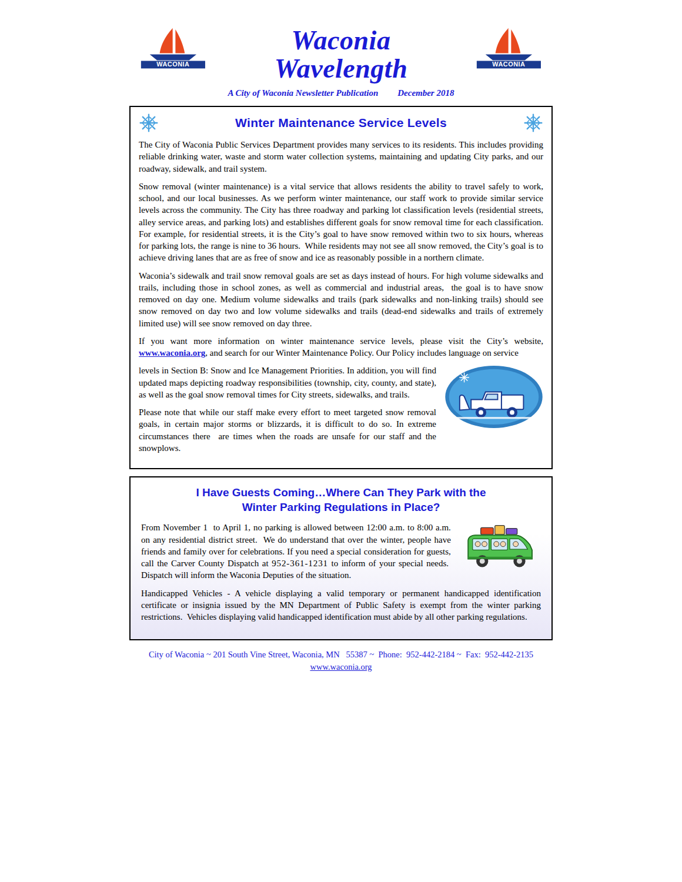WACONIA
Waconia Wavelength
A City of Waconia Newsletter Publication December 2018
WACONIA
Winter Maintenance Service Levels
The City of Waconia Public Services Department provides many services to its residents. This includes providing reliable drinking water, waste and storm water collection systems, maintaining and updating City parks, and our roadway, sidewalk, and trail system.
Snow removal (winter maintenance) is a vital service that allows residents the ability to travel safely to work, school, and our local businesses. As we perform winter maintenance, our staff work to provide similar service levels across the community. The City has three roadway and parking lot classification levels (residential streets, alley service areas, and parking lots) and establishes different goals for snow removal time for each classification. For example, for residential streets, it is the City’s goal to have snow removed within two to six hours, whereas for parking lots, the range is nine to 36 hours. While residents may not see all snow removed, the City’s goal is to achieve driving lanes that are as free of snow and ice as reasonably possible in a northern climate.
Waconia’s sidewalk and trail snow removal goals are set as days instead of hours. For high volume sidewalks and trails, including those in school zones, as well as commercial and industrial areas, the goal is to have snow removed on day one. Medium volume sidewalks and trails (park sidewalks and non-linking trails) should see snow removed on day two and low volume sidewalks and trails (dead-end sidewalks and trails of extremely limited use) will see snow removed on day three.
If you want more information on winter maintenance service levels, please visit the City’s website, www.waconia.org, and search for our Winter Maintenance Policy. Our Policy includes language on service
levels in Section B: Snow and Ice Management Priorities. In addition, you will find updated maps depicting roadway responsibilities (township, city, county, and state), as well as the goal snow removal times for City streets, sidewalks, and trails.
Please note that while our staff make every effort to meet targeted snow removal goals, in certain major storms or blizzards, it is difficult to do so. In extreme circumstances there are times when the roads are unsafe for our staff and the snowplows.
I Have Guests Coming…Where Can They Park with the
Winter Parking Regulations in Place?
From November 1 to April 1, no parking is allowed between 12:00 a.m. to 8:00 a.m. on any residential district street. We do understand that over the winter, people have friends and family over for celebrations. If you need a special consideration for guests, call the Carver County Dispatch at 952-361-1231 to inform of your special needs. Dispatch will inform the Waconia Deputies of the situation.
Handicapped Vehicles - A vehicle displaying a valid temporary or permanent handicapped identification certificate or insignia issued by the MN Department of Public Safety is exempt from the winter parking restrictions. Vehicles displaying valid handicapped identification must abide by all other parking regulations.
City of Waconia ~ 201 South Vine Street, Waconia, MN 55387 ~ Phone: 952-442-2184 ~ Fax: 952-442-2135
www.waconia.org